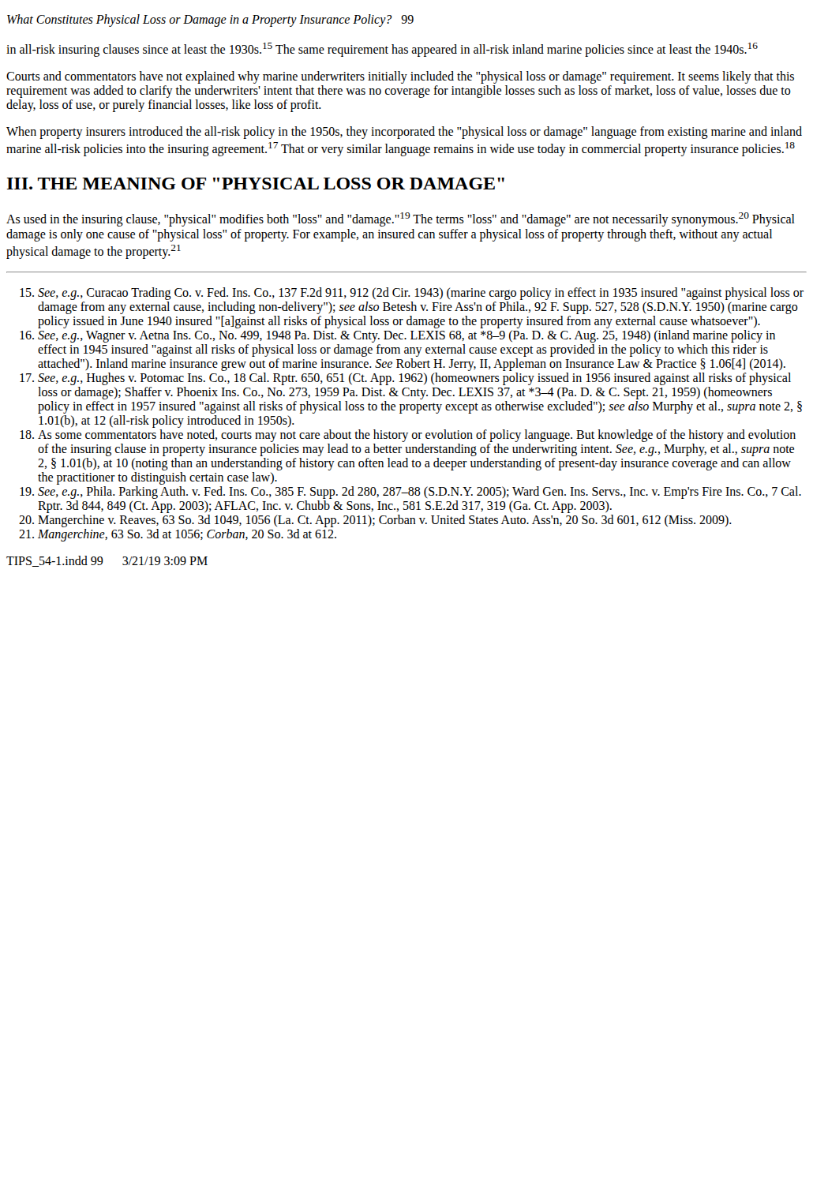What Constitutes Physical Loss or Damage in a Property Insurance Policy? 99
in all-risk insuring clauses since at least the 1930s.15 The same requirement has appeared in all-risk inland marine policies since at least the 1940s.16
Courts and commentators have not explained why marine underwriters initially included the "physical loss or damage" requirement. It seems likely that this requirement was added to clarify the underwriters' intent that there was no coverage for intangible losses such as loss of market, loss of value, losses due to delay, loss of use, or purely financial losses, like loss of profit.
When property insurers introduced the all-risk policy in the 1950s, they incorporated the "physical loss or damage" language from existing marine and inland marine all-risk policies into the insuring agreement.17 That or very similar language remains in wide use today in commercial property insurance policies.18
III. THE MEANING OF "PHYSICAL LOSS OR DAMAGE"
As used in the insuring clause, "physical" modifies both "loss" and "damage."19 The terms "loss" and "damage" are not necessarily synonymous.20 Physical damage is only one cause of "physical loss" of property. For example, an insured can suffer a physical loss of property through theft, without any actual physical damage to the property.21
See, e.g., Curacao Trading Co. v. Fed. Ins. Co., 137 F.2d 911, 912 (2d Cir. 1943) (marine cargo policy in effect in 1935 insured "against physical loss or damage from any external cause, including non-delivery"); see also Betesh v. Fire Ass'n of Phila., 92 F. Supp. 527, 528 (S.D.N.Y. 1950) (marine cargo policy issued in June 1940 insured "[a]gainst all risks of physical loss or damage to the property insured from any external cause whatsoever").
See, e.g., Wagner v. Aetna Ins. Co., No. 499, 1948 Pa. Dist. & Cnty. Dec. LEXIS 68, at *8–9 (Pa. D. & C. Aug. 25, 1948) (inland marine policy in effect in 1945 insured "against all risks of physical loss or damage from any external cause except as provided in the policy to which this rider is attached"). Inland marine insurance grew out of marine insurance. See Robert H. Jerry, II, Appleman on Insurance Law & Practice § 1.06[4] (2014).
See, e.g., Hughes v. Potomac Ins. Co., 18 Cal. Rptr. 650, 651 (Ct. App. 1962) (homeowners policy issued in 1956 insured against all risks of physical loss or damage); Shaffer v. Phoenix Ins. Co., No. 273, 1959 Pa. Dist. & Cnty. Dec. LEXIS 37, at *3–4 (Pa. D. & C. Sept. 21, 1959) (homeowners policy in effect in 1957 insured "against all risks of physical loss to the property except as otherwise excluded"); see also Murphy et al., supra note 2, § 1.01(b), at 12 (all-risk policy introduced in 1950s).
As some commentators have noted, courts may not care about the history or evolution of policy language. But knowledge of the history and evolution of the insuring clause in property insurance policies may lead to a better understanding of the underwriting intent. See, e.g., Murphy, et al., supra note 2, § 1.01(b), at 10 (noting than an understanding of history can often lead to a deeper understanding of present-day insurance coverage and can allow the practitioner to distinguish certain case law).
See, e.g., Phila. Parking Auth. v. Fed. Ins. Co., 385 F. Supp. 2d 280, 287–88 (S.D.N.Y. 2005); Ward Gen. Ins. Servs., Inc. v. Emp'rs Fire Ins. Co., 7 Cal. Rptr. 3d 844, 849 (Ct. App. 2003); AFLAC, Inc. v. Chubb & Sons, Inc., 581 S.E.2d 317, 319 (Ga. Ct. App. 2003).
Mangerchine v. Reaves, 63 So. 3d 1049, 1056 (La. Ct. App. 2011); Corban v. United States Auto. Ass'n, 20 So. 3d 601, 612 (Miss. 2009).
Mangerchine, 63 So. 3d at 1056; Corban, 20 So. 3d at 612.
TIPS_54-1.indd 99 3/21/19 3:09 PM